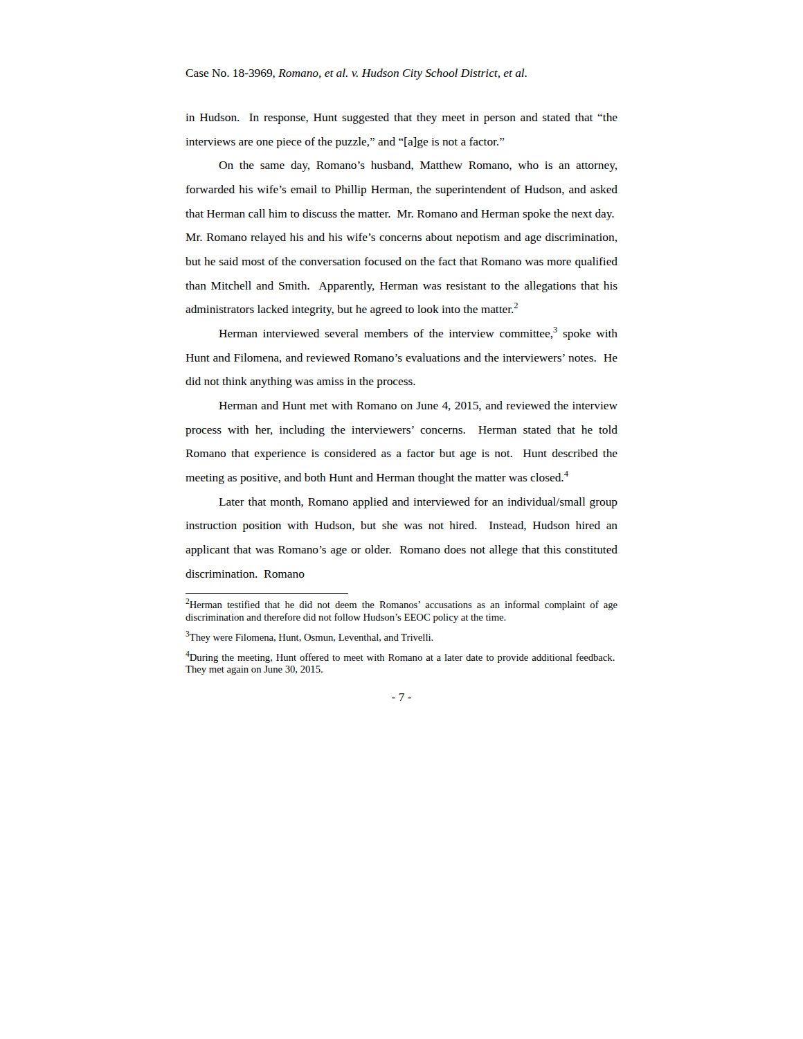Case No. 18-3969, Romano, et al. v. Hudson City School District, et al.
in Hudson. In response, Hunt suggested that they meet in person and stated that “the interviews are one piece of the puzzle,” and “[a]ge is not a factor.”
On the same day, Romano’s husband, Matthew Romano, who is an attorney, forwarded his wife’s email to Phillip Herman, the superintendent of Hudson, and asked that Herman call him to discuss the matter. Mr. Romano and Herman spoke the next day. Mr. Romano relayed his and his wife’s concerns about nepotism and age discrimination, but he said most of the conversation focused on the fact that Romano was more qualified than Mitchell and Smith. Apparently, Herman was resistant to the allegations that his administrators lacked integrity, but he agreed to look into the matter.2
Herman interviewed several members of the interview committee,3 spoke with Hunt and Filomena, and reviewed Romano’s evaluations and the interviewers’ notes. He did not think anything was amiss in the process.
Herman and Hunt met with Romano on June 4, 2015, and reviewed the interview process with her, including the interviewers’ concerns. Herman stated that he told Romano that experience is considered as a factor but age is not. Hunt described the meeting as positive, and both Hunt and Herman thought the matter was closed.4
Later that month, Romano applied and interviewed for an individual/small group instruction position with Hudson, but she was not hired. Instead, Hudson hired an applicant that was Romano’s age or older. Romano does not allege that this constituted discrimination. Romano
2Herman testified that he did not deem the Romanos’ accusations as an informal complaint of age discrimination and therefore did not follow Hudson’s EEOC policy at the time.
3They were Filomena, Hunt, Osmun, Leventhal, and Trivelli.
4During the meeting, Hunt offered to meet with Romano at a later date to provide additional feedback. They met again on June 30, 2015.
- 7 -